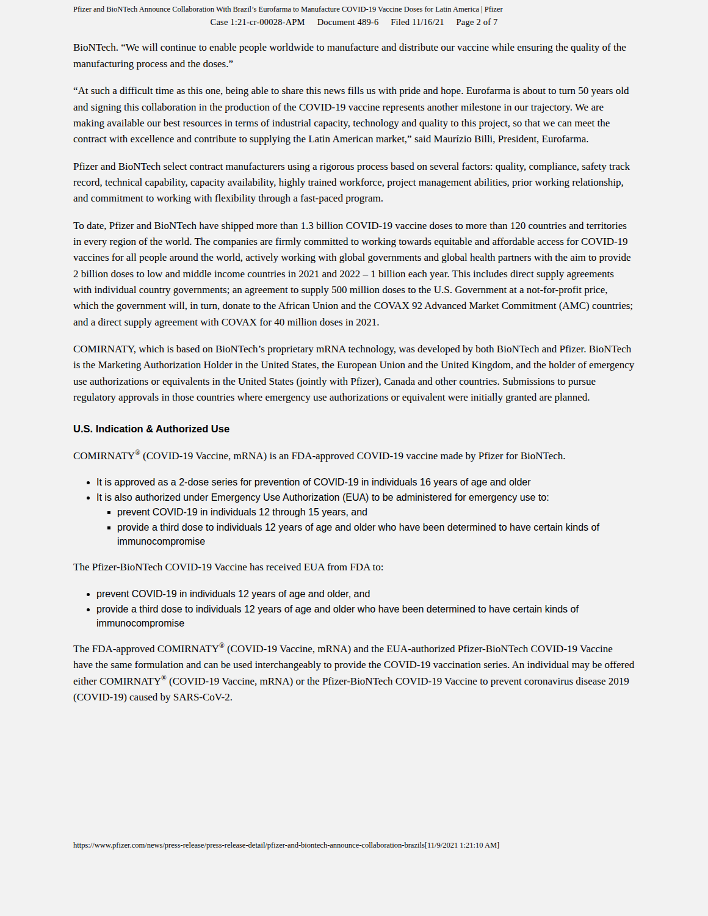Pfizer and BioNTech Announce Collaboration With Brazil’s Eurofarma to Manufacture COVID-19 Vaccine Doses for Latin America | Pfizer
Case 1:21-cr-00028-APM Document 489-6 Filed 11/16/21 Page 2 of 7
BioNTech. “We will continue to enable people worldwide to manufacture and distribute our vaccine while ensuring the quality of the manufacturing process and the doses.”
“At such a difficult time as this one, being able to share this news fills us with pride and hope. Eurofarma is about to turn 50 years old and signing this collaboration in the production of the COVID-19 vaccine represents another milestone in our trajectory. We are making available our best resources in terms of industrial capacity, technology and quality to this project, so that we can meet the contract with excellence and contribute to supplying the Latin American market,” said Maurízio Billi, President, Eurofarma.
Pfizer and BioNTech select contract manufacturers using a rigorous process based on several factors: quality, compliance, safety track record, technical capability, capacity availability, highly trained workforce, project management abilities, prior working relationship, and commitment to working with flexibility through a fast-paced program.
To date, Pfizer and BioNTech have shipped more than 1.3 billion COVID-19 vaccine doses to more than 120 countries and territories in every region of the world. The companies are firmly committed to working towards equitable and affordable access for COVID-19 vaccines for all people around the world, actively working with global governments and global health partners with the aim to provide 2 billion doses to low and middle income countries in 2021 and 2022 – 1 billion each year. This includes direct supply agreements with individual country governments; an agreement to supply 500 million doses to the U.S. Government at a not-for-profit price, which the government will, in turn, donate to the African Union and the COVAX 92 Advanced Market Commitment (AMC) countries; and a direct supply agreement with COVAX for 40 million doses in 2021.
COMIRNATY, which is based on BioNTech’s proprietary mRNA technology, was developed by both BioNTech and Pfizer. BioNTech is the Marketing Authorization Holder in the United States, the European Union and the United Kingdom, and the holder of emergency use authorizations or equivalents in the United States (jointly with Pfizer), Canada and other countries. Submissions to pursue regulatory approvals in those countries where emergency use authorizations or equivalent were initially granted are planned.
U.S. Indication & Authorized Use
COMIRNATY® (COVID-19 Vaccine, mRNA) is an FDA-approved COVID-19 vaccine made by Pfizer for BioNTech.
It is approved as a 2-dose series for prevention of COVID-19 in individuals 16 years of age and older
It is also authorized under Emergency Use Authorization (EUA) to be administered for emergency use to:
prevent COVID-19 in individuals 12 through 15 years, and
provide a third dose to individuals 12 years of age and older who have been determined to have certain kinds of immunocompromise
The Pfizer-BioNTech COVID-19 Vaccine has received EUA from FDA to:
prevent COVID-19 in individuals 12 years of age and older, and
provide a third dose to individuals 12 years of age and older who have been determined to have certain kinds of immunocompromise
The FDA-approved COMIRNATY® (COVID-19 Vaccine, mRNA) and the EUA-authorized Pfizer-BioNTech COVID-19 Vaccine have the same formulation and can be used interchangeably to provide the COVID-19 vaccination series. An individual may be offered either COMIRNATY® (COVID-19 Vaccine, mRNA) or the Pfizer-BioNTech COVID-19 Vaccine to prevent coronavirus disease 2019 (COVID-19) caused by SARS-CoV-2.
https://www.pfizer.com/news/press-release/press-release-detail/pfizer-and-biontech-announce-collaboration-brazils[11/9/2021 1:21:10 AM]